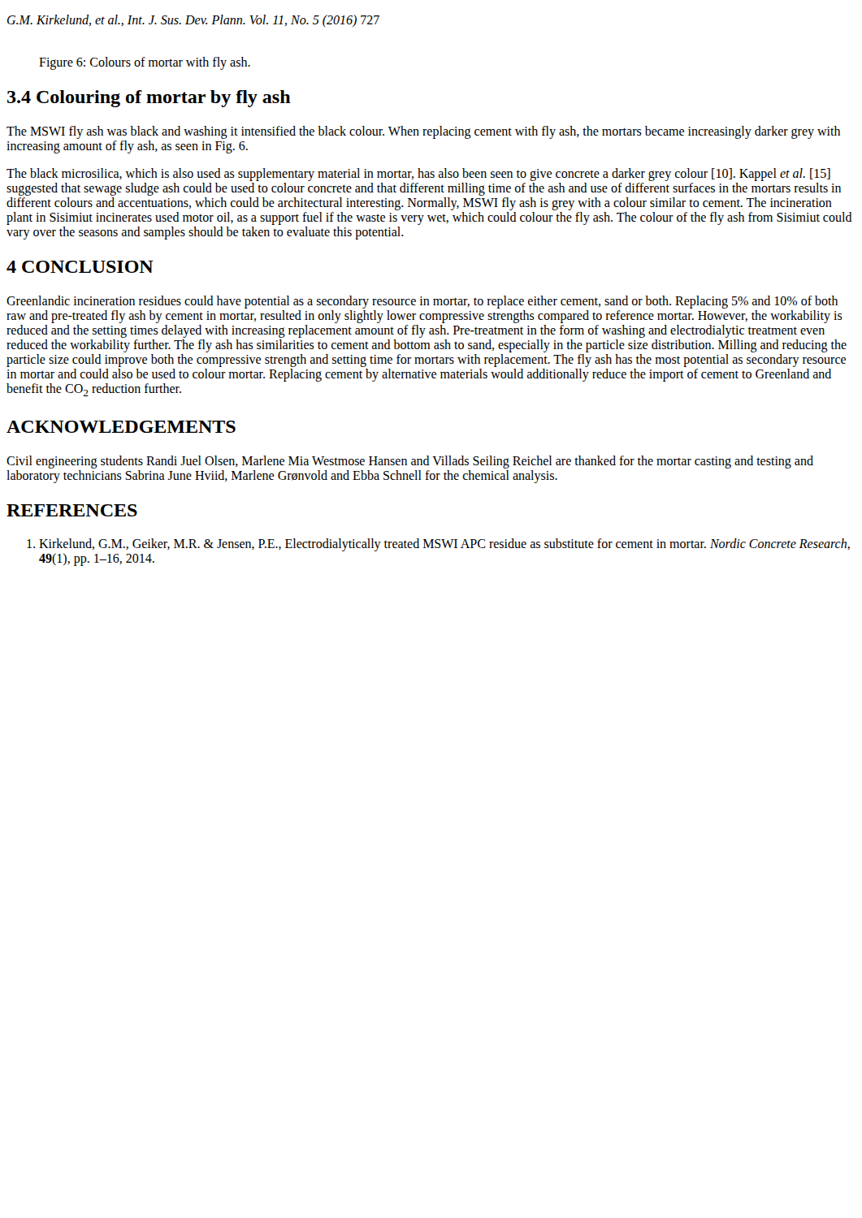G.M. Kirkelund, et al., Int. J. Sus. Dev. Plann. Vol. 11, No. 5 (2016) 727
Figure 6: Colours of mortar with fly ash.
3.4 Colouring of mortar by fly ash
The MSWI fly ash was black and washing it intensified the black colour. When replacing cement with fly ash, the mortars became increasingly darker grey with increasing amount of fly ash, as seen in Fig. 6.
The black microsilica, which is also used as supplementary material in mortar, has also been seen to give concrete a darker grey colour [10]. Kappel et al. [15] suggested that sewage sludge ash could be used to colour concrete and that different milling time of the ash and use of different surfaces in the mortars results in different colours and accentuations, which could be architectural interesting. Normally, MSWI fly ash is grey with a colour similar to cement. The incineration plant in Sisimiut incinerates used motor oil, as a support fuel if the waste is very wet, which could colour the fly ash. The colour of the fly ash from Sisimiut could vary over the seasons and samples should be taken to evaluate this potential.
4 CONCLUSION
Greenlandic incineration residues could have potential as a secondary resource in mortar, to replace either cement, sand or both. Replacing 5% and 10% of both raw and pre-treated fly ash by cement in mortar, resulted in only slightly lower compressive strengths compared to reference mortar. However, the workability is reduced and the setting times delayed with increasing replacement amount of fly ash. Pre-treatment in the form of washing and electrodialytic treatment even reduced the workability further. The fly ash has similarities to cement and bottom ash to sand, especially in the particle size distribution. Milling and reducing the particle size could improve both the compressive strength and setting time for mortars with replacement. The fly ash has the most potential as secondary resource in mortar and could also be used to colour mortar. Replacing cement by alternative materials would additionally reduce the import of cement to Greenland and benefit the CO2 reduction further.
ACKNOWLEDGEMENTS
Civil engineering students Randi Juel Olsen, Marlene Mia Westmose Hansen and Villads Seiling Reichel are thanked for the mortar casting and testing and laboratory technicians Sabrina June Hviid, Marlene Grønvold and Ebba Schnell for the chemical analysis.
REFERENCES
Kirkelund, G.M., Geiker, M.R. & Jensen, P.E., Electrodialytically treated MSWI APC residue as substitute for cement in mortar. Nordic Concrete Research, 49(1), pp. 1–16, 2014.